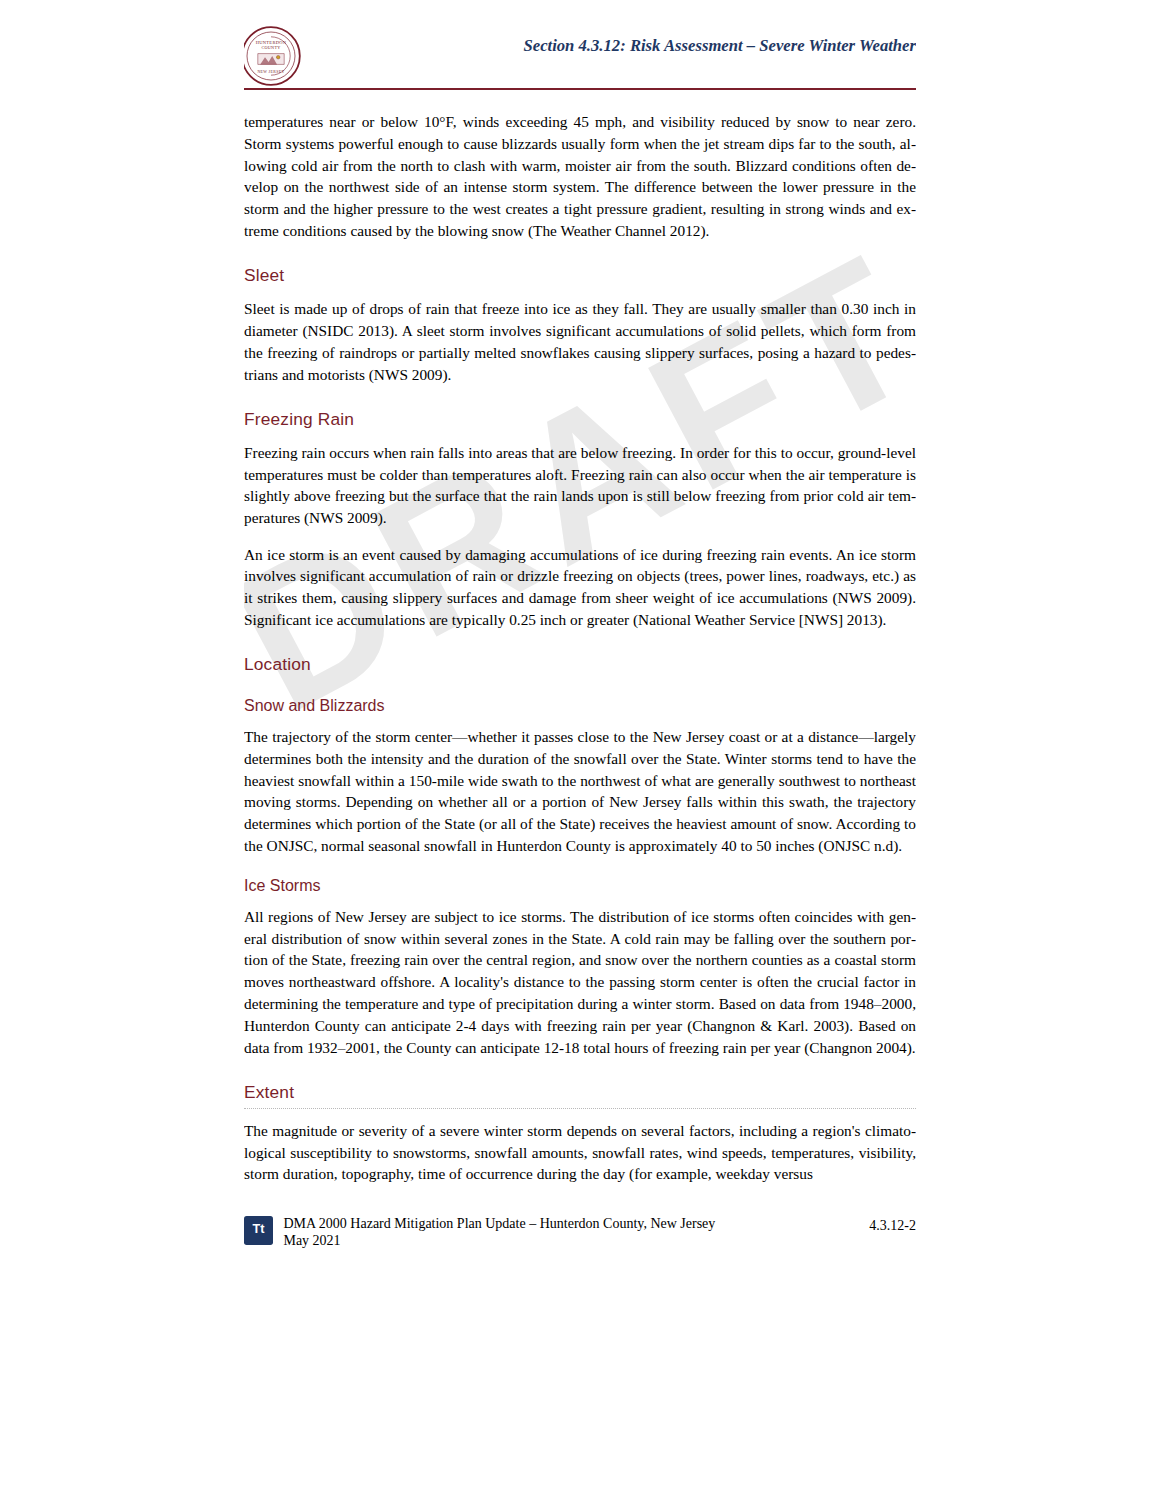DRAFT
HUNTERDON COUNTY NEW JERSEY
Section 4.3.12: Risk Assessment – Severe Winter Weather
temperatures near or below 10°F, winds exceeding 45 mph, and visibility reduced by snow to near zero. Storm systems powerful enough to cause blizzards usually form when the jet stream dips far to the south, allowing cold air from the north to clash with warm, moister air from the south. Blizzard conditions often develop on the northwest side of an intense storm system. The difference between the lower pressure in the storm and the higher pressure to the west creates a tight pressure gradient, resulting in strong winds and extreme conditions caused by the blowing snow (The Weather Channel 2012).
Sleet
Sleet is made up of drops of rain that freeze into ice as they fall. They are usually smaller than 0.30 inch in diameter (NSIDC 2013). A sleet storm involves significant accumulations of solid pellets, which form from the freezing of raindrops or partially melted snowflakes causing slippery surfaces, posing a hazard to pedestrians and motorists (NWS 2009).
Freezing Rain
Freezing rain occurs when rain falls into areas that are below freezing. In order for this to occur, ground-level temperatures must be colder than temperatures aloft. Freezing rain can also occur when the air temperature is slightly above freezing but the surface that the rain lands upon is still below freezing from prior cold air temperatures (NWS 2009).
An ice storm is an event caused by damaging accumulations of ice during freezing rain events. An ice storm involves significant accumulation of rain or drizzle freezing on objects (trees, power lines, roadways, etc.) as it strikes them, causing slippery surfaces and damage from sheer weight of ice accumulations (NWS 2009). Significant ice accumulations are typically 0.25 inch or greater (National Weather Service [NWS] 2013).
Location
Snow and Blizzards
The trajectory of the storm center—whether it passes close to the New Jersey coast or at a distance—largely determines both the intensity and the duration of the snowfall over the State. Winter storms tend to have the heaviest snowfall within a 150-mile wide swath to the northwest of what are generally southwest to northeast moving storms. Depending on whether all or a portion of New Jersey falls within this swath, the trajectory determines which portion of the State (or all of the State) receives the heaviest amount of snow. According to the ONJSC, normal seasonal snowfall in Hunterdon County is approximately 40 to 50 inches (ONJSC n.d).
Ice Storms
All regions of New Jersey are subject to ice storms. The distribution of ice storms often coincides with general distribution of snow within several zones in the State. A cold rain may be falling over the southern portion of the State, freezing rain over the central region, and snow over the northern counties as a coastal storm moves northeastward offshore. A locality's distance to the passing storm center is often the crucial factor in determining the temperature and type of precipitation during a winter storm. Based on data from 1948–2000, Hunterdon County can anticipate 2-4 days with freezing rain per year (Changnon & Karl. 2003). Based on data from 1932–2001, the County can anticipate 12-18 total hours of freezing rain per year (Changnon 2004).
Extent
The magnitude or severity of a severe winter storm depends on several factors, including a region's climatological susceptibility to snowstorms, snowfall amounts, snowfall rates, wind speeds, temperatures, visibility, storm duration, topography, time of occurrence during the day (for example, weekday versus
Tt
DMA 2000 Hazard Mitigation Plan Update – Hunterdon County, New Jersey
May 2021
4.3.12-2